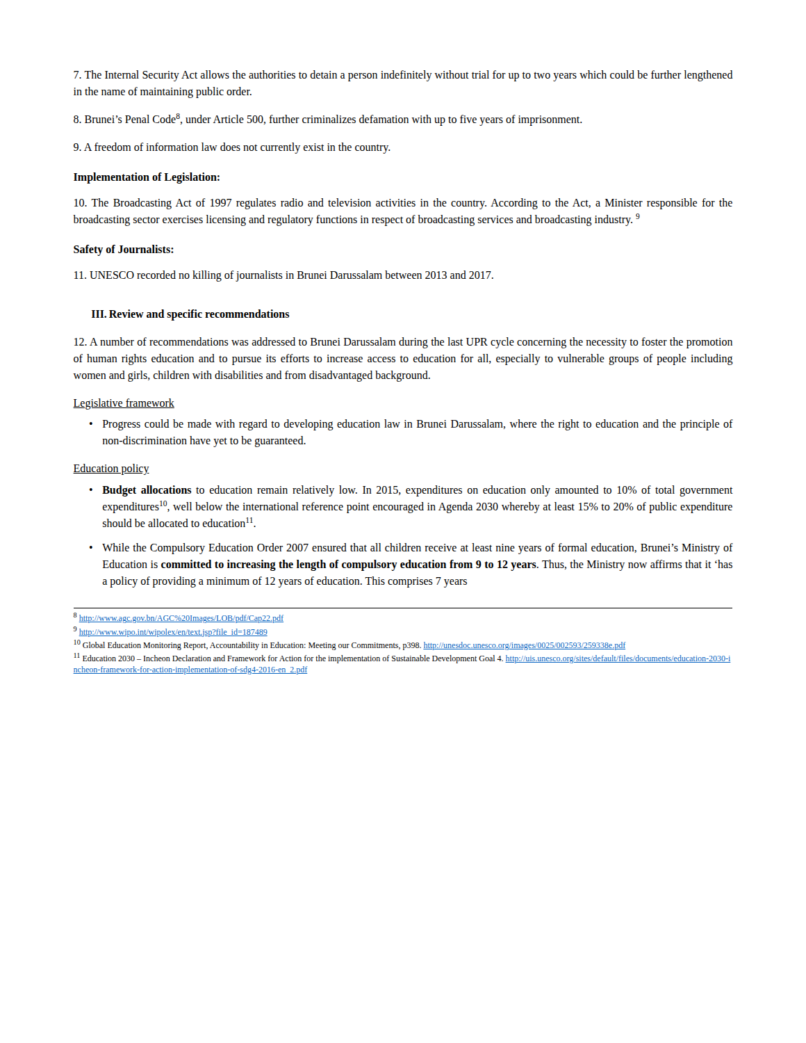7. The Internal Security Act allows the authorities to detain a person indefinitely without trial for up to two years which could be further lengthened in the name of maintaining public order.
8. Brunei’s Penal Code8, under Article 500, further criminalizes defamation with up to five years of imprisonment.
9. A freedom of information law does not currently exist in the country.
Implementation of Legislation:
10. The Broadcasting Act of 1997 regulates radio and television activities in the country. According to the Act, a Minister responsible for the broadcasting sector exercises licensing and regulatory functions in respect of broadcasting services and broadcasting industry. 9
Safety of Journalists:
11. UNESCO recorded no killing of journalists in Brunei Darussalam between 2013 and 2017.
III. Review and specific recommendations
12. A number of recommendations was addressed to Brunei Darussalam during the last UPR cycle concerning the necessity to foster the promotion of human rights education and to pursue its efforts to increase access to education for all, especially to vulnerable groups of people including women and girls, children with disabilities and from disadvantaged background.
Legislative framework
Progress could be made with regard to developing education law in Brunei Darussalam, where the right to education and the principle of non-discrimination have yet to be guaranteed.
Education policy
Budget allocations to education remain relatively low. In 2015, expenditures on education only amounted to 10% of total government expenditures10, well below the international reference point encouraged in Agenda 2030 whereby at least 15% to 20% of public expenditure should be allocated to education11.
While the Compulsory Education Order 2007 ensured that all children receive at least nine years of formal education, Brunei’s Ministry of Education is committed to increasing the length of compulsory education from 9 to 12 years. Thus, the Ministry now affirms that it ‘has a policy of providing a minimum of 12 years of education. This comprises 7 years
8 http://www.agc.gov.bn/AGC%20Images/LOB/pdf/Cap22.pdf
9 http://www.wipo.int/wipolex/en/text.jsp?file_id=187489
10 Global Education Monitoring Report, Accountability in Education: Meeting our Commitments, p398. http://unesdoc.unesco.org/images/0025/002593/259338e.pdf
11 Education 2030 – Incheon Declaration and Framework for Action for the implementation of Sustainable Development Goal 4. http://uis.unesco.org/sites/default/files/documents/education-2030-incheon-framework-for-action-implementation-of-sdg4-2016-en_2.pdf